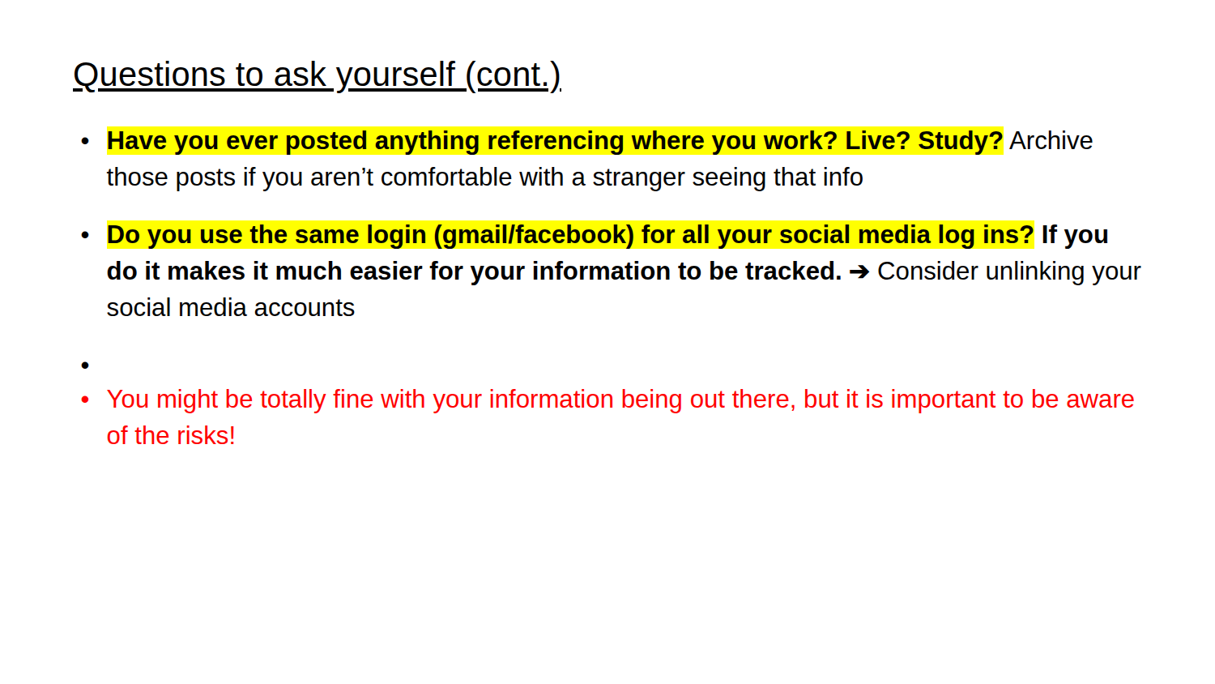Questions to ask yourself (cont.)
Have you ever posted anything referencing where you work? Live? Study? Archive those posts if you aren’t comfortable with a stranger seeing that info
Do you use the same login (gmail/facebook) for all your social media log ins? If you do it makes it much easier for your information to be tracked. ➔ Consider unlinking your social media accounts
You might be totally fine with your information being out there, but it is important to be aware of the risks!